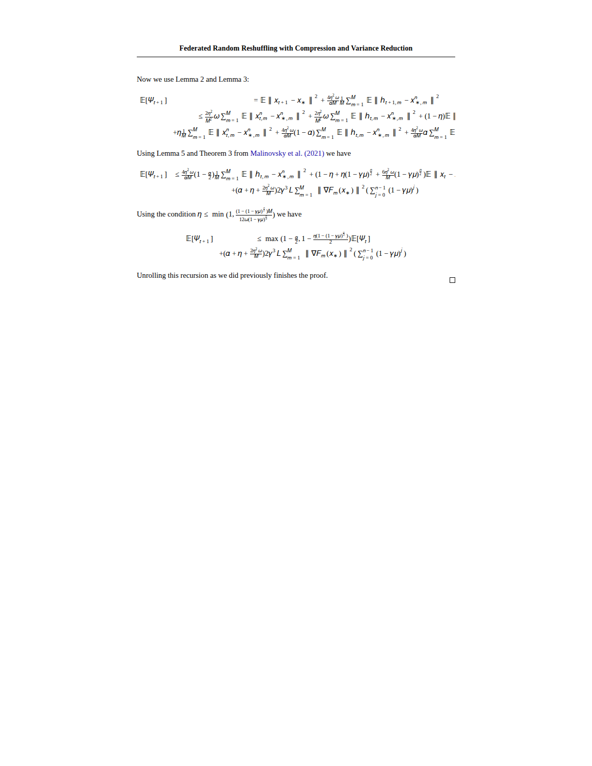Federated Random Reshuffling with Compression and Variance Reduction
Now we use Lemma 2 and Lemma 3:
𝔼[Ψt+1] = 𝔼∥xt+1−x∗∥2 + 4η2ωαM 1M ∑m=1M 𝔼 ∥ht+1,m−x∗,mn∥2 ≤ 2η2M2 ω ∑m=1M 𝔼∥xt,mn−x∗,mn∥2 + 2η2M2 ω ∑m=1M 𝔼∥ht,m−x∗,mn∥2 + (1−η) 𝔼∥xt−x∗∥2 + η 1M ∑m=1M 𝔼∥xt,mn−x∗,mn∥2 + 4η2ωαM (1−α) ∑m=1M 𝔼 ∥ht,m−x∗,mn∥2 + 4η2ωαM α ∑m=1M 𝔼∥xt,mn−x∗,mn∥2 .
Using Lemma 5 and Theorem 3 from Malinovsky et al. (2021) we have
𝔼[Ψt+1] ≤ 4η2ωαM (1−α2) 1M ∑m=1M 𝔼 ∥ht,m−x∗,mn∥2 + ( 1−η+η(1−γμ)n2 + 6η2ωM (1−γμ)n2 ) 𝔼∥xt−x∗∥2 + ( α+η+ 2η2ωM ) 2γ3L ∑m=1M ∥∇Fm(x∗)∥2 ( ∑j=0n−1 (1−γμ)j )
Using the condition η≤min ( 1, (1−(1−γμ)n2)M 12ω(1−γμ)n2 ) we have
𝔼[Ψt+1] ≤ max ( 1−α2 , 1− η(1−(1−γμ)n2) 2 ) 𝔼[Ψt] + ( α+η+ 2η2ωM ) 2γ3L ∑m=1M ∥∇Fm(x∗)∥2 ( ∑j=0n−1 (1−γμ)j )
Unrolling this recursion as we did previously finishes the proof.
Malinovsky et al. (2021)